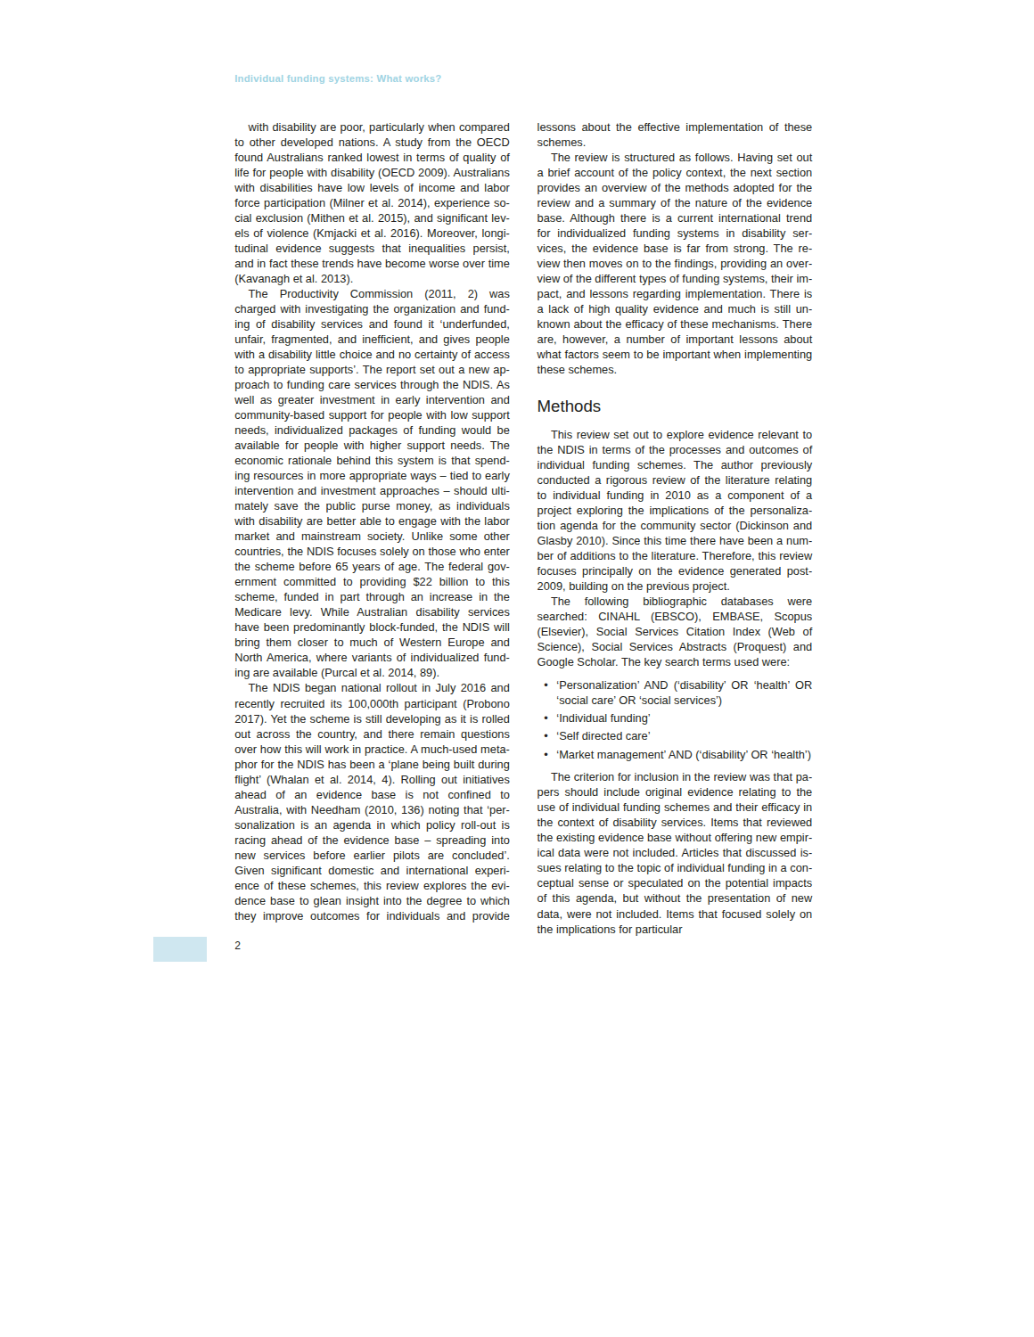Individual funding systems: What works?
with disability are poor, particularly when compared to other developed nations. A study from the OECD found Australians ranked lowest in terms of quality of life for people with disability (OECD 2009). Australians with disabilities have low levels of income and labor force participation (Milner et al. 2014), experience social exclusion (Mithen et al. 2015), and significant levels of violence (Kmjacki et al. 2016). Moreover, longitudinal evidence suggests that inequalities persist, and in fact these trends have become worse over time (Kavanagh et al. 2013).
The Productivity Commission (2011, 2) was charged with investigating the organization and funding of disability services and found it ‘underfunded, unfair, fragmented, and inefficient, and gives people with a disability little choice and no certainty of access to appropriate supports’. The report set out a new approach to funding care services through the NDIS. As well as greater investment in early intervention and community-based support for people with low support needs, individualized packages of funding would be available for people with higher support needs. The economic rationale behind this system is that spending resources in more appropriate ways – tied to early intervention and investment approaches – should ultimately save the public purse money, as individuals with disability are better able to engage with the labor market and mainstream society. Unlike some other countries, the NDIS focuses solely on those who enter the scheme before 65 years of age. The federal government committed to providing $22 billion to this scheme, funded in part through an increase in the Medicare levy. While Australian disability services have been predominantly block-funded, the NDIS will bring them closer to much of Western Europe and North America, where variants of individualized funding are available (Purcal et al. 2014, 89).
The NDIS began national rollout in July 2016 and recently recruited its 100,000th participant (Probono 2017). Yet the scheme is still developing as it is rolled out across the country, and there remain questions over how this will work in practice. A much-used metaphor for the NDIS has been a ‘plane being built during flight’ (Whalan et al. 2014, 4). Rolling out initiatives ahead of an evidence base is not confined to Australia, with Needham (2010, 136) noting that ‘personalization is an agenda in which policy roll-out is racing ahead of the evidence base – spreading into new services before earlier pilots are concluded’. Given significant domestic and international experience of these schemes, this review explores the evidence base to glean insight into the degree to which they improve outcomes for individuals and provide lessons about the effective implementation of these schemes.
The review is structured as follows. Having set out a brief account of the policy context, the next section provides an overview of the methods adopted for the review and a summary of the nature of the evidence base. Although there is a current international trend for individualized funding systems in disability services, the evidence base is far from strong. The review then moves on to the findings, providing an overview of the different types of funding systems, their impact, and lessons regarding implementation. There is a lack of high quality evidence and much is still unknown about the efficacy of these mechanisms. There are, however, a number of important lessons about what factors seem to be important when implementing these schemes.
Methods
This review set out to explore evidence relevant to the NDIS in terms of the processes and outcomes of individual funding schemes. The author previously conducted a rigorous review of the literature relating to individual funding in 2010 as a component of a project exploring the implications of the personalization agenda for the community sector (Dickinson and Glasby 2010). Since this time there have been a number of additions to the literature. Therefore, this review focuses principally on the evidence generated post-2009, building on the previous project.
The following bibliographic databases were searched: CINAHL (EBSCO), EMBASE, Scopus (Elsevier), Social Services Citation Index (Web of Science), Social Services Abstracts (Proquest) and Google Scholar. The key search terms used were:
‘Personalization’ AND (‘disability’ OR ‘health’ OR ‘social care’ OR ‘social services’)
‘Individual funding’
‘Self directed care’
‘Market management’ AND (‘disability’ OR ‘health’)
The criterion for inclusion in the review was that papers should include original evidence relating to the use of individual funding schemes and their efficacy in the context of disability services. Items that reviewed the existing evidence base without offering new empirical data were not included. Articles that discussed issues relating to the topic of individual funding in a conceptual sense or speculated on the potential impacts of this agenda, but without the presentation of new data, were not included. Items that focused solely on the implications for particular
2